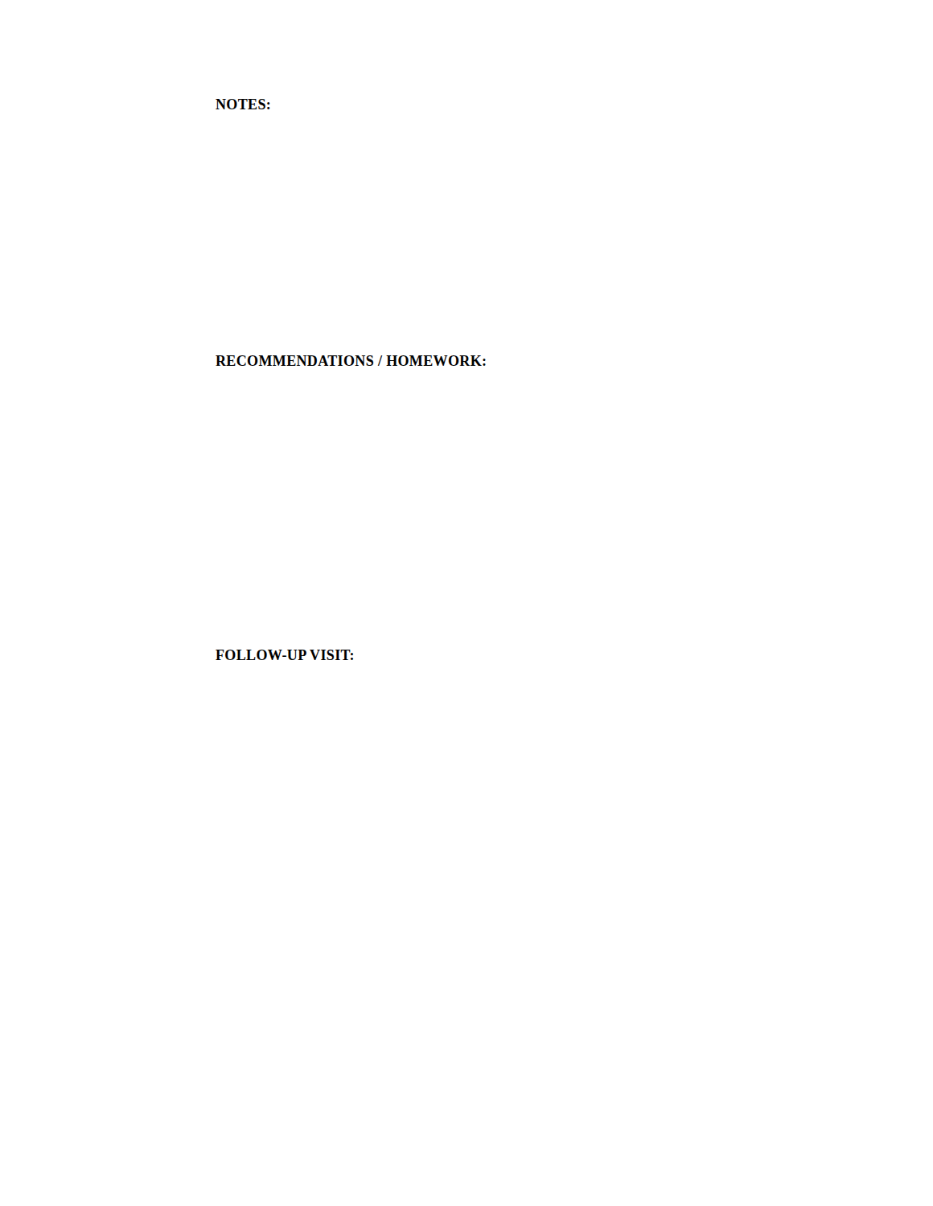NOTES:
RECOMMENDATIONS / HOMEWORK:
FOLLOW-UP VISIT: